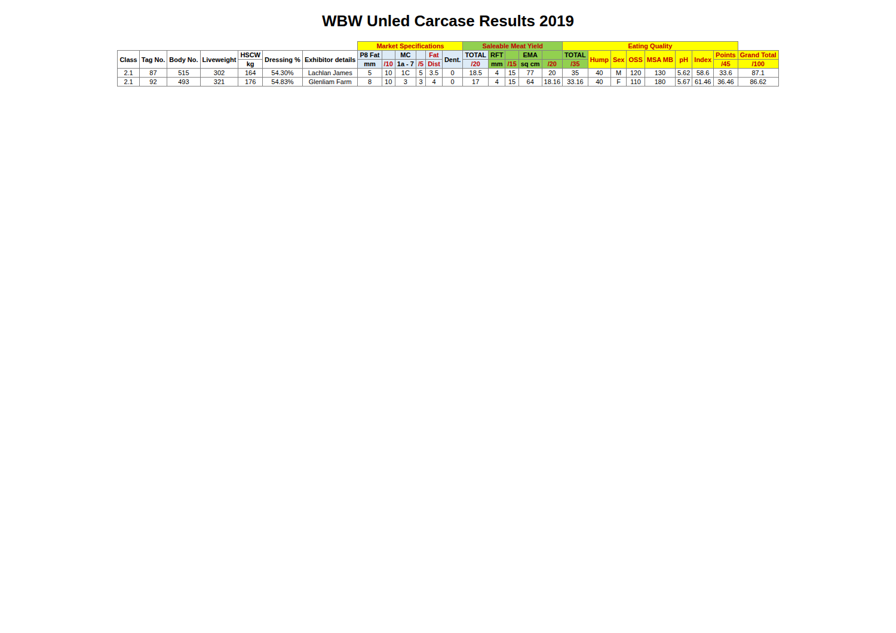WBW Unled Carcase Results 2019
| | Market Specifications | Saleable Meat Yield | Eating Quality |
| --- | --- | --- | --- |
| Class | Tag No. | Body No. | Liveweight | HSCW | Dressing % | Exhibitor details | P8 Fat | | MC | | Fat | Dent. | TOTAL | RFT | | EMA | | TOTAL | Hump | Sex | OSS | MSA MB | pH | Index | Points | Grand Total |
| kg | mm | /10 | 1a - 7 | /5 | Dist | /20 | mm | /15 | sq cm | /20 | /35 | /45 | /100 |
| 2.1 | 87 | 515 | 302 | 164 | 54.30% | Lachlan James | 5 | 10 | 1C | 5 | 3.5 | 0 | 18.5 | 4 | 15 | 77 | 20 | 35 | 40 | M | 120 | 130 | 5.62 | 58.6 | 33.6 | 87.1 |
| 2.1 | 92 | 493 | 321 | 176 | 54.83% | Glenliam Farm | 8 | 10 | 3 | 3 | 4 | 0 | 17 | 4 | 15 | 64 | 18.16 | 33.16 | 40 | F | 110 | 180 | 5.67 | 61.46 | 36.46 | 86.62 |